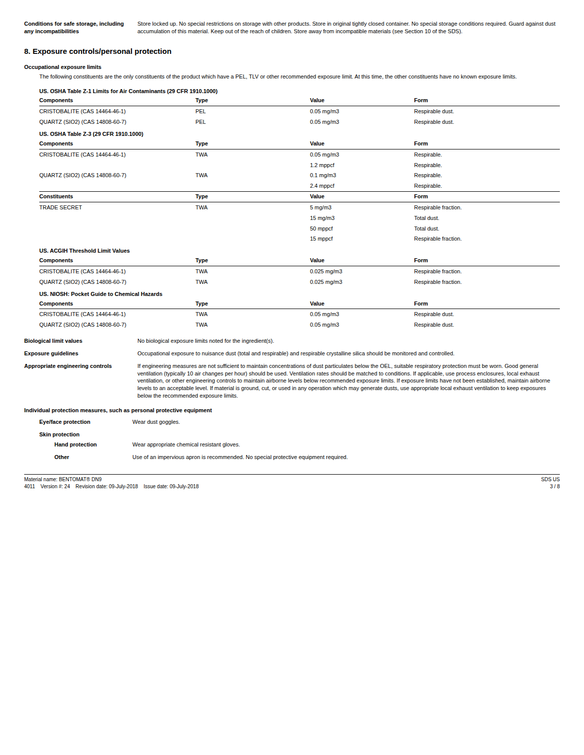Conditions for safe storage, including any incompatibilities
Store locked up. No special restrictions on storage with other products. Store in original tightly closed container. No special storage conditions required. Guard against dust accumulation of this material. Keep out of the reach of children. Store away from incompatible materials (see Section 10 of the SDS).
8. Exposure controls/personal protection
Occupational exposure limits
The following constituents are the only constituents of the product which have a PEL, TLV or other recommended exposure limit. At this time, the other constituents have no known exposure limits.
US. OSHA Table Z-1 Limits for Air Contaminants (29 CFR 1910.1000)
| Components | Type | Value | Form |
| --- | --- | --- | --- |
| CRISTOBALITE (CAS 14464-46-1) | PEL | 0.05 mg/m3 | Respirable dust. |
| QUARTZ (SIO2) (CAS 14808-60-7) | PEL | 0.05 mg/m3 | Respirable dust. |
US. OSHA Table Z-3 (29 CFR 1910.1000)
| Components | Type | Value | Form |
| --- | --- | --- | --- |
| CRISTOBALITE (CAS 14464-46-1) | TWA | 0.05 mg/m3 | Respirable. |
| | | 1.2 mppcf | Respirable. |
| QUARTZ (SIO2) (CAS 14808-60-7) | TWA | 0.1 mg/m3 | Respirable. |
| | | 2.4 mppcf | Respirable. |
| Constituents | Type | Value | Form |
| TRADE SECRET | TWA | 5 mg/m3 | Respirable fraction. |
| | | 15 mg/m3 | Total dust. |
| | | 50 mppcf | Total dust. |
| | | 15 mppcf | Respirable fraction. |
US. ACGIH Threshold Limit Values
| Components | Type | Value | Form |
| --- | --- | --- | --- |
| CRISTOBALITE (CAS 14464-46-1) | TWA | 0.025 mg/m3 | Respirable fraction. |
| QUARTZ (SIO2) (CAS 14808-60-7) | TWA | 0.025 mg/m3 | Respirable fraction. |
US. NIOSH: Pocket Guide to Chemical Hazards
| Components | Type | Value | Form |
| --- | --- | --- | --- |
| CRISTOBALITE (CAS 14464-46-1) | TWA | 0.05 mg/m3 | Respirable dust. |
| QUARTZ (SIO2) (CAS 14808-60-7) | TWA | 0.05 mg/m3 | Respirable dust. |
Biological limit values
No biological exposure limits noted for the ingredient(s).
Exposure guidelines
Occupational exposure to nuisance dust (total and respirable) and respirable crystalline silica should be monitored and controlled.
Appropriate engineering controls
If engineering measures are not sufficient to maintain concentrations of dust particulates below the OEL, suitable respiratory protection must be worn. Good general ventilation (typically 10 air changes per hour) should be used. Ventilation rates should be matched to conditions. If applicable, use process enclosures, local exhaust ventilation, or other engineering controls to maintain airborne levels below recommended exposure limits. If exposure limits have not been established, maintain airborne levels to an acceptable level. If material is ground, cut, or used in any operation which may generate dusts, use appropriate local exhaust ventilation to keep exposures below the recommended exposure limits.
Individual protection measures, such as personal protective equipment
Eye/face protection
Wear dust goggles.
Skin protection
Hand protection
Wear appropriate chemical resistant gloves.
Other
Use of an impervious apron is recommended. No special protective equipment required.
Material name: BENTOMAT® DN9
SDS US
4011 Version #: 24 Revision date: 09-July-2018 Issue date: 09-July-2018
3 / 8